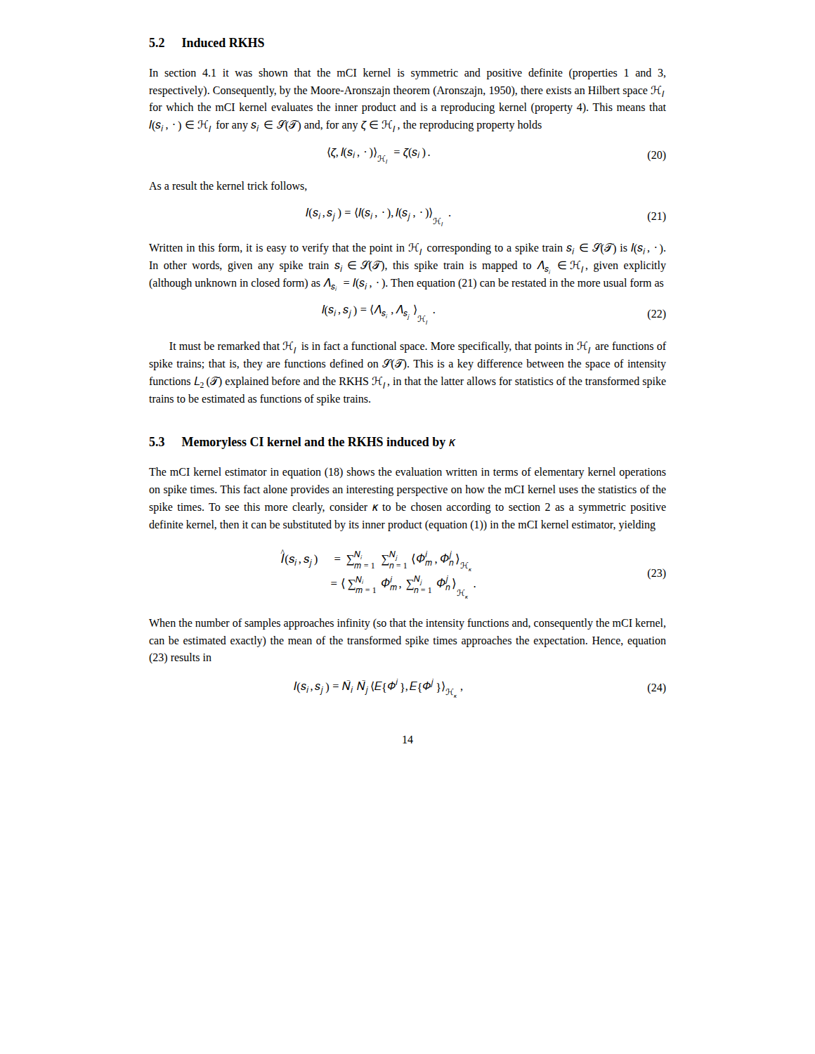5.2 Induced RKHS
In section 4.1 it was shown that the mCI kernel is symmetric and positive definite (properties 1 and 3, respectively). Consequently, by the Moore-Aronszajn theorem (Aronszajn, 1950), there exists an Hilbert space ℋI for which the mCI kernel evaluates the inner product and is a reproducing kernel (property 4). This means that I(si,·)∈ℋI for any si∈𝒮(𝒯) and, for any ζ∈ℋI, the reproducing property holds
⟨ζ,I(si,·)⟩ ℋI = ζ(si).
(20)
As a result the kernel trick follows,
I(si,sj) = ⟨I(si,·),I(sj,·)⟩ ℋI .
(21)
Written in this form, it is easy to verify that the point in ℋI corresponding to a spike train si∈𝒮(𝒯) is I(si,·). In other words, given any spike train si∈𝒮(𝒯), this spike train is mapped to Λsi∈ℋI, given explicitly (although unknown in closed form) as Λsi=I(si,·). Then equation (21) can be restated in the more usual form as
I(si,sj) = ⟨Λsi,Λsj⟩ ℋI .
(22)
It must be remarked that ℋI is in fact a functional space. More specifically, that points in ℋI are functions of spike trains; that is, they are functions defined on 𝒮(𝒯). This is a key difference between the space of intensity functions L2(𝒯) explained before and the RKHS ℋI, in that the latter allows for statistics of the transformed spike trains to be estimated as functions of spike trains.
5.3 Memoryless CI kernel and the RKHS induced by κ
The mCI kernel estimator in equation (18) shows the evaluation written in terms of elementary kernel operations on spike times. This fact alone provides an interesting perspective on how the mCI kernel uses the statistics of the spike times. To see this more clearly, consider κ to be chosen according to section 2 as a symmetric positive definite kernel, then it can be substituted by its inner product (equation (1)) in the mCI kernel estimator, yielding
I^(si,sj) = ∑m=1Ni ∑n=1Nj ⟨Φmi,Φnj⟩ ℋκ = ⟨ ∑m=1Ni Φmi , ∑n=1Nj Φnj ⟩ ℋκ .
(23)
When the number of samples approaches infinity (so that the intensity functions and, consequently the mCI kernel, can be estimated exactly) the mean of the transformed spike times approaches the expectation. Hence, equation (23) results in
I(si,sj) = Ni‾ Nj‾ ⟨ E{Φi} , E{Φj} ⟩ ℋκ ,
(24)
14